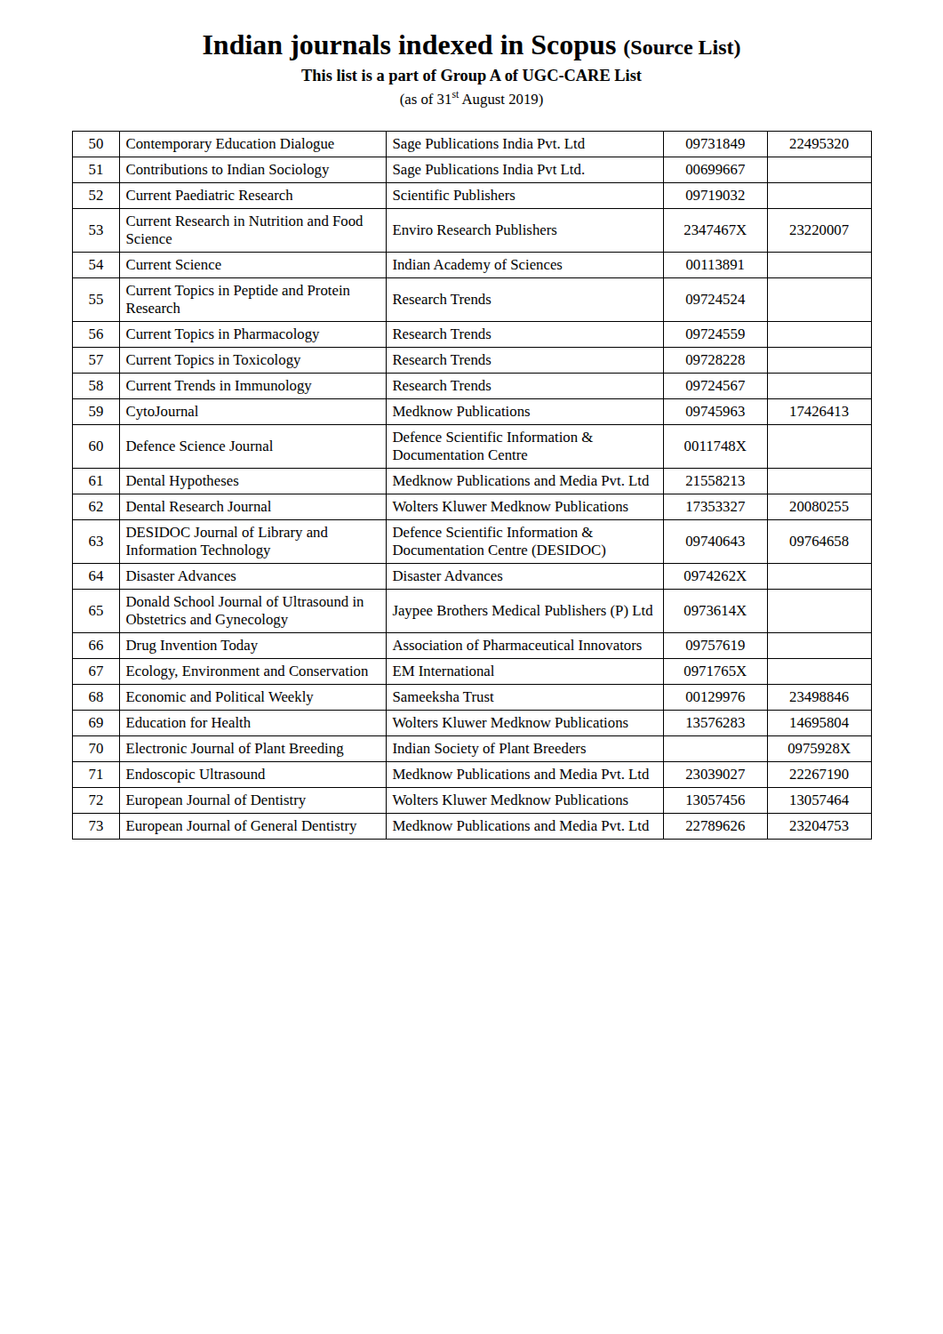Indian journals indexed in Scopus (Source List)
This list is a part of Group A of UGC-CARE List
(as of 31st August 2019)
| 50 | Contemporary Education Dialogue | Sage Publications India Pvt. Ltd | 09731849 | 22495320 |
| 51 | Contributions to Indian Sociology | Sage Publications India Pvt Ltd. | 00699667 | |
| 52 | Current Paediatric Research | Scientific Publishers | 09719032 | |
| 53 | Current Research in Nutrition and Food Science | Enviro Research Publishers | 2347467X | 23220007 |
| 54 | Current Science | Indian Academy of Sciences | 00113891 | |
| 55 | Current Topics in Peptide and Protein Research | Research Trends | 09724524 | |
| 56 | Current Topics in Pharmacology | Research Trends | 09724559 | |
| 57 | Current Topics in Toxicology | Research Trends | 09728228 | |
| 58 | Current Trends in Immunology | Research Trends | 09724567 | |
| 59 | CytoJournal | Medknow Publications | 09745963 | 17426413 |
| 60 | Defence Science Journal | Defence Scientific Information & Documentation Centre | 0011748X | |
| 61 | Dental Hypotheses | Medknow Publications and Media Pvt. Ltd | 21558213 | |
| 62 | Dental Research Journal | Wolters Kluwer Medknow Publications | 17353327 | 20080255 |
| 63 | DESIDOC Journal of Library and Information Technology | Defence Scientific Information & Documentation Centre (DESIDOC) | 09740643 | 09764658 |
| 64 | Disaster Advances | Disaster Advances | 0974262X | |
| 65 | Donald School Journal of Ultrasound in Obstetrics and Gynecology | Jaypee Brothers Medical Publishers (P) Ltd | 0973614X | |
| 66 | Drug Invention Today | Association of Pharmaceutical Innovators | 09757619 | |
| 67 | Ecology, Environment and Conservation | EM International | 0971765X | |
| 68 | Economic and Political Weekly | Sameeksha Trust | 00129976 | 23498846 |
| 69 | Education for Health | Wolters Kluwer Medknow Publications | 13576283 | 14695804 |
| 70 | Electronic Journal of Plant Breeding | Indian Society of Plant Breeders | | 0975928X |
| 71 | Endoscopic Ultrasound | Medknow Publications and Media Pvt. Ltd | 23039027 | 22267190 |
| 72 | European Journal of Dentistry | Wolters Kluwer Medknow Publications | 13057456 | 13057464 |
| 73 | European Journal of General Dentistry | Medknow Publications and Media Pvt. Ltd | 22789626 | 23204753 |